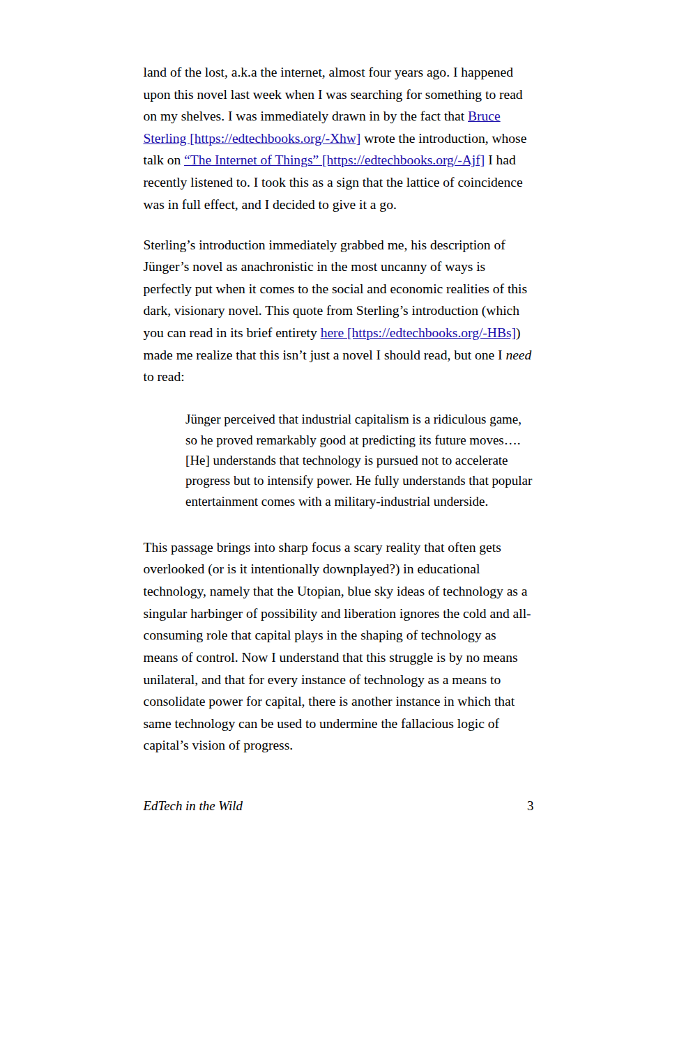land of the lost, a.k.a the internet, almost four years ago. I happened upon this novel last week when I was searching for something to read on my shelves. I was immediately drawn in by the fact that Bruce Sterling [https://edtechbooks.org/-Xhw] wrote the introduction, whose talk on “The Internet of Things” [https://edtechbooks.org/-Ajf] I had recently listened to. I took this as a sign that the lattice of coincidence was in full effect, and I decided to give it a go.
Sterling’s introduction immediately grabbed me, his description of Jünger’s novel as anachronistic in the most uncanny of ways is perfectly put when it comes to the social and economic realities of this dark, visionary novel. This quote from Sterling’s introduction (which you can read in its brief entirety here [https://edtechbooks.org/-HBs]) made me realize that this isn’t just a novel I should read, but one I need to read:
Jünger perceived that industrial capitalism is a ridiculous game, so he proved remarkably good at predicting its future moves….[He] understands that technology is pursued not to accelerate progress but to intensify power. He fully understands that popular entertainment comes with a military-industrial underside.
This passage brings into sharp focus a scary reality that often gets overlooked (or is it intentionally downplayed?) in educational technology, namely that the Utopian, blue sky ideas of technology as a singular harbinger of possibility and liberation ignores the cold and all-consuming role that capital plays in the shaping of technology as means of control. Now I understand that this struggle is by no means unilateral, and that for every instance of technology as a means to consolidate power for capital, there is another instance in which that same technology can be used to undermine the fallacious logic of capital’s vision of progress.
EdTech in the Wild 3